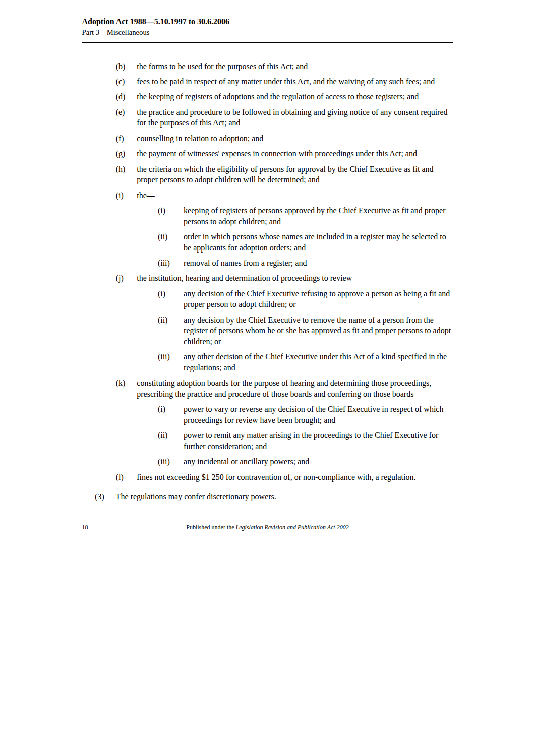Adoption Act 1988—5.10.1997 to 30.6.2006
Part 3—Miscellaneous
(b) the forms to be used for the purposes of this Act; and
(c) fees to be paid in respect of any matter under this Act, and the waiving of any such fees; and
(d) the keeping of registers of adoptions and the regulation of access to those registers; and
(e) the practice and procedure to be followed in obtaining and giving notice of any consent required for the purposes of this Act; and
(f) counselling in relation to adoption; and
(g) the payment of witnesses' expenses in connection with proceedings under this Act; and
(h) the criteria on which the eligibility of persons for approval by the Chief Executive as fit and proper persons to adopt children will be determined; and
(i) the—
(i) keeping of registers of persons approved by the Chief Executive as fit and proper persons to adopt children; and
(ii) order in which persons whose names are included in a register may be selected to be applicants for adoption orders; and
(iii) removal of names from a register; and
(j) the institution, hearing and determination of proceedings to review—
(i) any decision of the Chief Executive refusing to approve a person as being a fit and proper person to adopt children; or
(ii) any decision by the Chief Executive to remove the name of a person from the register of persons whom he or she has approved as fit and proper persons to adopt children; or
(iii) any other decision of the Chief Executive under this Act of a kind specified in the regulations; and
(k) constituting adoption boards for the purpose of hearing and determining those proceedings, prescribing the practice and procedure of those boards and conferring on those boards—
(i) power to vary or reverse any decision of the Chief Executive in respect of which proceedings for review have been brought; and
(ii) power to remit any matter arising in the proceedings to the Chief Executive for further consideration; and
(iii) any incidental or ancillary powers; and
(l) fines not exceeding $1 250 for contravention of, or non-compliance with, a regulation.
(3) The regulations may confer discretionary powers.
18
Published under the Legislation Revision and Publication Act 2002